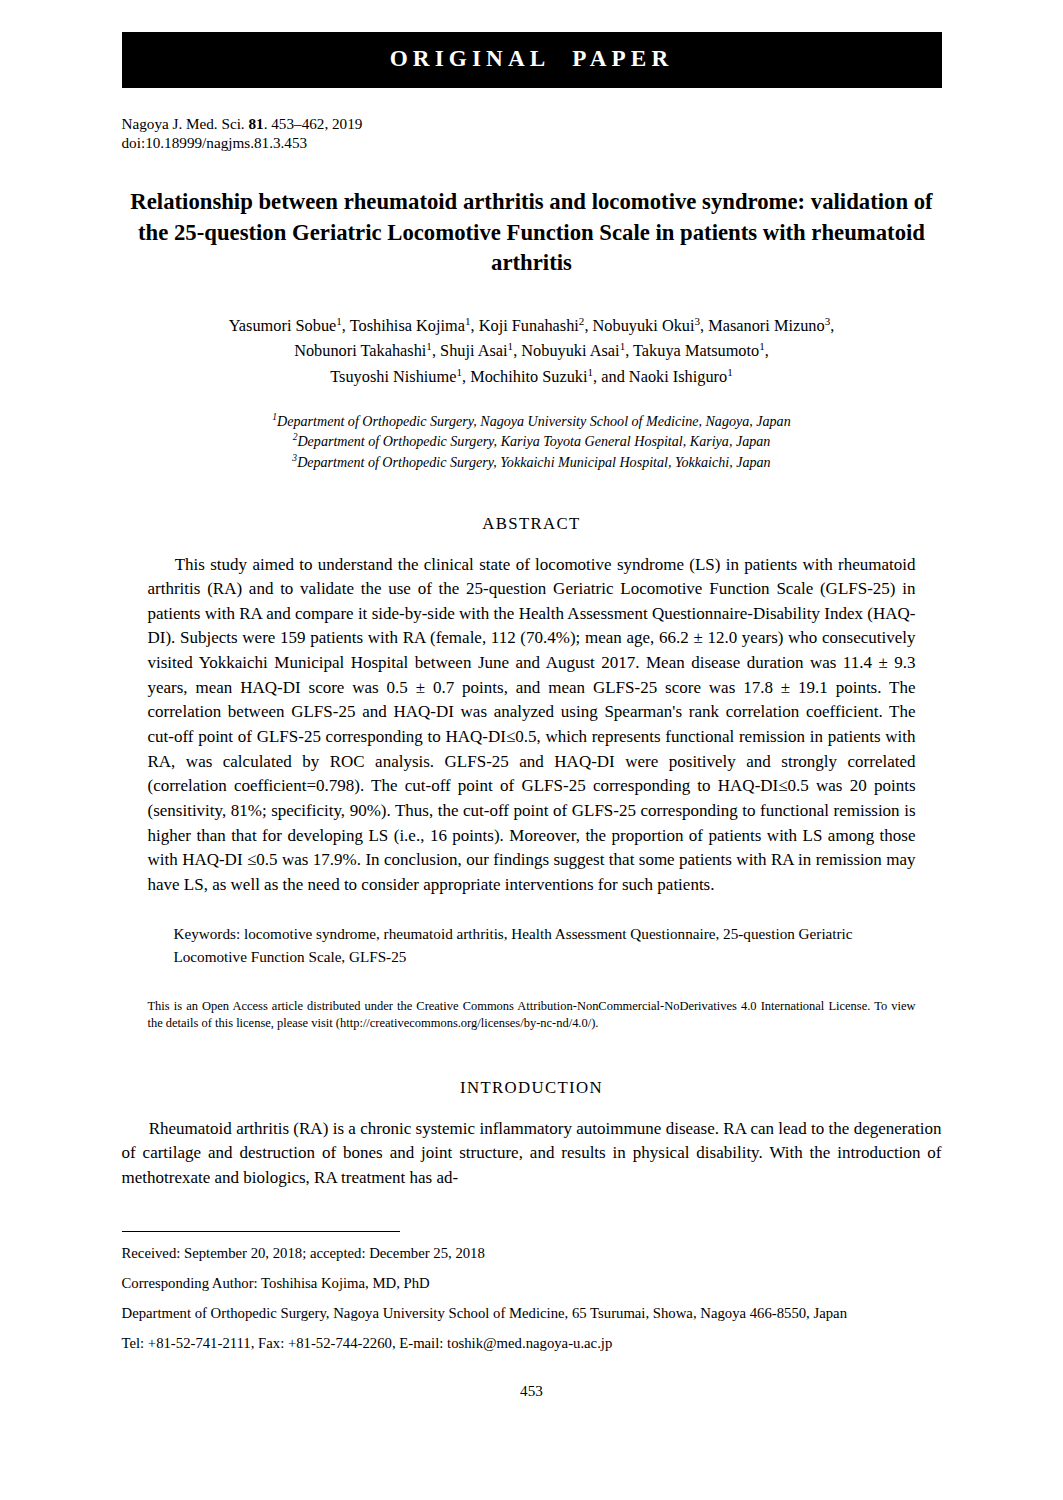ORIGINAL PAPER
Nagoya J. Med. Sci. 81. 453–462, 2019
doi:10.18999/nagjms.81.3.453
Relationship between rheumatoid arthritis and locomotive syndrome: validation of the 25-question Geriatric Locomotive Function Scale in patients with rheumatoid arthritis
Yasumori Sobue1, Toshihisa Kojima1, Koji Funahashi2, Nobuyuki Okui3, Masanori Mizuno3,
Nobunori Takahashi1, Shuji Asai1, Nobuyuki Asai1, Takuya Matsumoto1,
Tsuyoshi Nishiume1, Mochihito Suzuki1, and Naoki Ishiguro1
1Department of Orthopedic Surgery, Nagoya University School of Medicine, Nagoya, Japan
2Department of Orthopedic Surgery, Kariya Toyota General Hospital, Kariya, Japan
3Department of Orthopedic Surgery, Yokkaichi Municipal Hospital, Yokkaichi, Japan
ABSTRACT
This study aimed to understand the clinical state of locomotive syndrome (LS) in patients with rheumatoid arthritis (RA) and to validate the use of the 25-question Geriatric Locomotive Function Scale (GLFS-25) in patients with RA and compare it side-by-side with the Health Assessment Questionnaire-Disability Index (HAQ-DI). Subjects were 159 patients with RA (female, 112 (70.4%); mean age, 66.2 ± 12.0 years) who consecutively visited Yokkaichi Municipal Hospital between June and August 2017. Mean disease duration was 11.4 ± 9.3 years, mean HAQ-DI score was 0.5 ± 0.7 points, and mean GLFS-25 score was 17.8 ± 19.1 points. The correlation between GLFS-25 and HAQ-DI was analyzed using Spearman's rank correlation coefficient. The cut-off point of GLFS-25 corresponding to HAQ-DI≤0.5, which represents functional remission in patients with RA, was calculated by ROC analysis. GLFS-25 and HAQ-DI were positively and strongly correlated (correlation coefficient=0.798). The cut-off point of GLFS-25 corresponding to HAQ-DI≤0.5 was 20 points (sensitivity, 81%; specificity, 90%). Thus, the cut-off point of GLFS-25 corresponding to functional remission is higher than that for developing LS (i.e., 16 points). Moreover, the proportion of patients with LS among those with HAQ-DI ≤0.5 was 17.9%. In conclusion, our findings suggest that some patients with RA in remission may have LS, as well as the need to consider appropriate interventions for such patients.
Keywords: locomotive syndrome, rheumatoid arthritis, Health Assessment Questionnaire, 25-question Geriatric Locomotive Function Scale, GLFS-25
This is an Open Access article distributed under the Creative Commons Attribution-NonCommercial-NoDerivatives 4.0 International License. To view the details of this license, please visit (http://creativecommons.org/licenses/by-nc-nd/4.0/).
INTRODUCTION
Rheumatoid arthritis (RA) is a chronic systemic inflammatory autoimmune disease. RA can lead to the degeneration of cartilage and destruction of bones and joint structure, and results in physical disability. With the introduction of methotrexate and biologics, RA treatment has ad-
Received: September 20, 2018; accepted: December 25, 2018
Corresponding Author: Toshihisa Kojima, MD, PhD
Department of Orthopedic Surgery, Nagoya University School of Medicine, 65 Tsurumai, Showa, Nagoya 466-8550, Japan
Tel: +81-52-741-2111, Fax: +81-52-744-2260, E-mail: toshik@med.nagoya-u.ac.jp
453